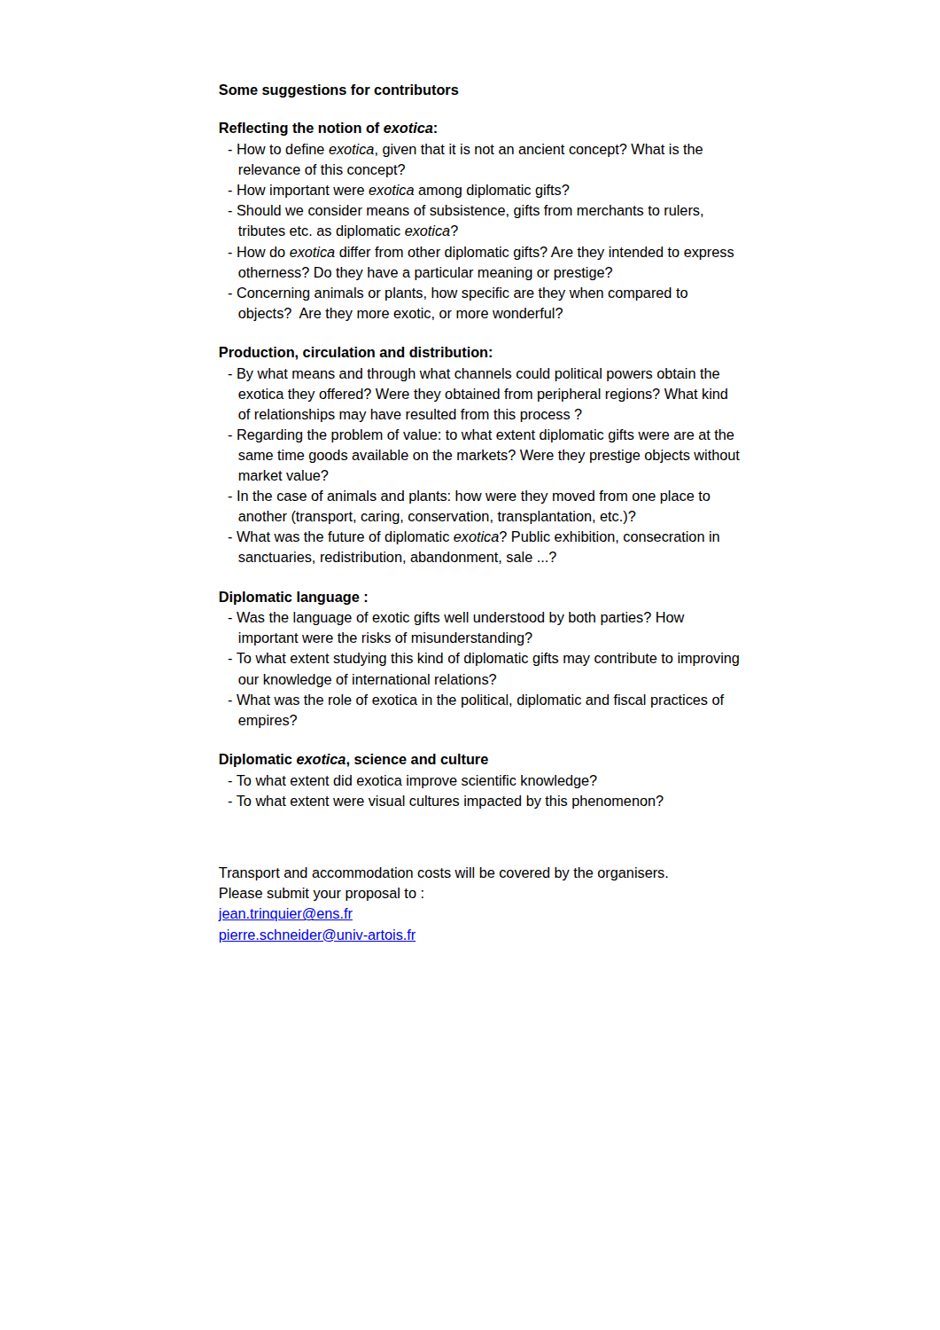Some suggestions for contributors
Reflecting the notion of exotica:
How to define exotica, given that it is not an ancient concept? What is the relevance of this concept?
How important were exotica among diplomatic gifts?
Should we consider means of subsistence, gifts from merchants to rulers, tributes etc. as diplomatic exotica?
How do exotica differ from other diplomatic gifts? Are they intended to express otherness? Do they have a particular meaning or prestige?
Concerning animals or plants, how specific are they when compared to objects? Are they more exotic, or more wonderful?
Production, circulation and distribution:
By what means and through what channels could political powers obtain the exotica they offered? Were they obtained from peripheral regions? What kind of relationships may have resulted from this process ?
Regarding the problem of value: to what extent diplomatic gifts were are at the same time goods available on the markets? Were they prestige objects without market value?
In the case of animals and plants: how were they moved from one place to another (transport, caring, conservation, transplantation, etc.)?
What was the future of diplomatic exotica? Public exhibition, consecration in sanctuaries, redistribution, abandonment, sale ...?
Diplomatic language :
Was the language of exotic gifts well understood by both parties? How important were the risks of misunderstanding?
To what extent studying this kind of diplomatic gifts may contribute to improving our knowledge of international relations?
What was the role of exotica in the political, diplomatic and fiscal practices of empires?
Diplomatic exotica, science and culture
To what extent did exotica improve scientific knowledge?
To what extent were visual cultures impacted by this phenomenon?
Transport and accommodation costs will be covered by the organisers.
Please submit your proposal to :
jean.trinquier@ens.fr
pierre.schneider@univ-artois.fr